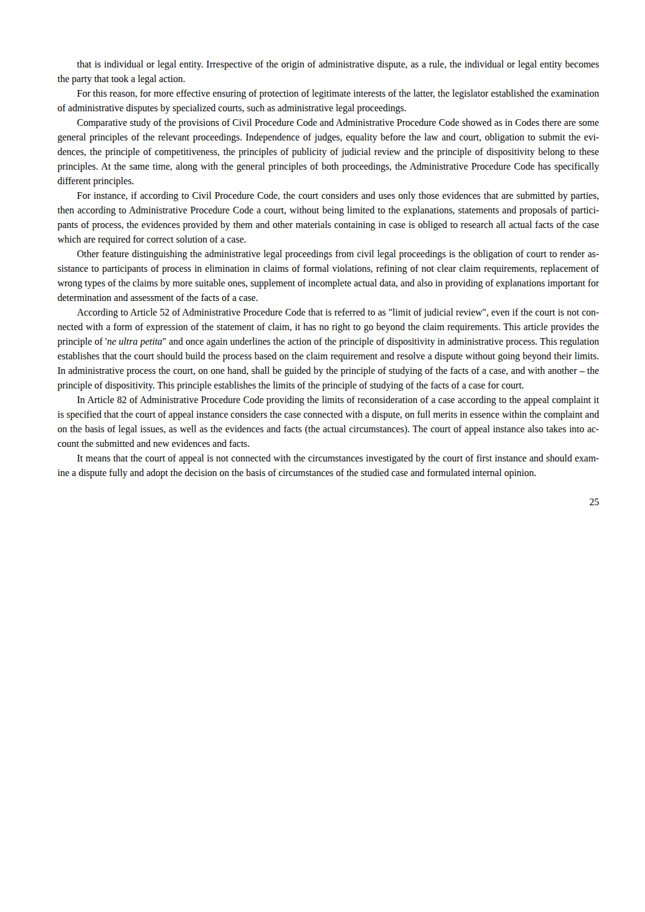that is individual or legal entity. Irrespective of the origin of administrative dispute, as a rule, the individual or legal entity becomes the party that took a legal action.
For this reason, for more effective ensuring of protection of legitimate interests of the latter, the legislator established the examination of administrative disputes by specialized courts, such as administrative legal proceedings.
Comparative study of the provisions of Civil Procedure Code and Administrative Procedure Code showed as in Codes there are some general principles of the relevant proceedings. Independence of judges, equality before the law and court, obligation to submit the evidences, the principle of competitiveness, the principles of publicity of judicial review and the principle of dispositivity belong to these principles. At the same time, along with the general principles of both proceedings, the Administrative Procedure Code has specifically different principles.
For instance, if according to Civil Procedure Code, the court considers and uses only those evidences that are submitted by parties, then according to Administrative Procedure Code a court, without being limited to the explanations, statements and proposals of participants of process, the evidences provided by them and other materials containing in case is obliged to research all actual facts of the case which are required for correct solution of a case.
Other feature distinguishing the administrative legal proceedings from civil legal proceedings is the obligation of court to render assistance to participants of process in elimination in claims of formal violations, refining of not clear claim requirements, replacement of wrong types of the claims by more suitable ones, supplement of incomplete actual data, and also in providing of explanations important for determination and assessment of the facts of a case.
According to Article 52 of Administrative Procedure Code that is referred to as "limit of judicial review", even if the court is not connected with a form of expression of the statement of claim, it has no right to go beyond the claim requirements. This article provides the principle of 'ne ultra petita" and once again underlines the action of the principle of dispositivity in administrative process. This regulation establishes that the court should build the process based on the claim requirement and resolve a dispute without going beyond their limits. In administrative process the court, on one hand, shall be guided by the principle of studying of the facts of a case, and with another – the principle of dispositivity. This principle establishes the limits of the principle of studying of the facts of a case for court.
In Article 82 of Administrative Procedure Code providing the limits of reconsideration of a case according to the appeal complaint it is specified that the court of appeal instance considers the case connected with a dispute, on full merits in essence within the complaint and on the basis of legal issues, as well as the evidences and facts (the actual circumstances). The court of appeal instance also takes into account the submitted and new evidences and facts.
It means that the court of appeal is not connected with the circumstances investigated by the court of first instance and should examine a dispute fully and adopt the decision on the basis of circumstances of the studied case and formulated internal opinion.
25